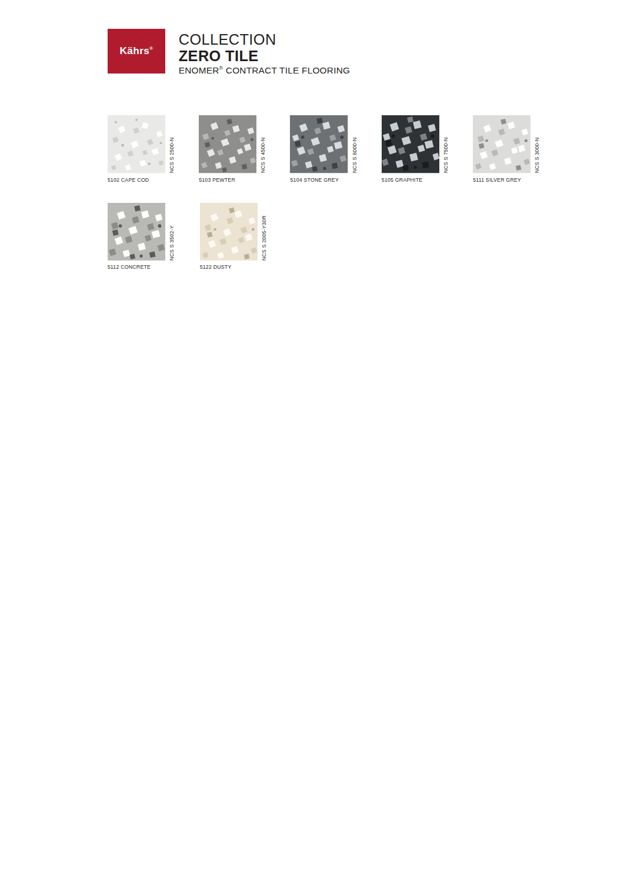Kährs®
COLLECTION
ZERO TILE
ENOMER® CONTRACT TILE FLOORING
5102 CAPE COD
NCS S 2500-N
5103 PEWTER
NCS S 4500-N
5104 STONE GREY
NCS S 6000-N
5105 GRAPHITE
NCS S 7500-N
5111 SILVER GREY
NCS S 3000-N
5112 CONCRETE
NCS S 3502-Y
5122 DUSTY
NCS S 2005-Y30R